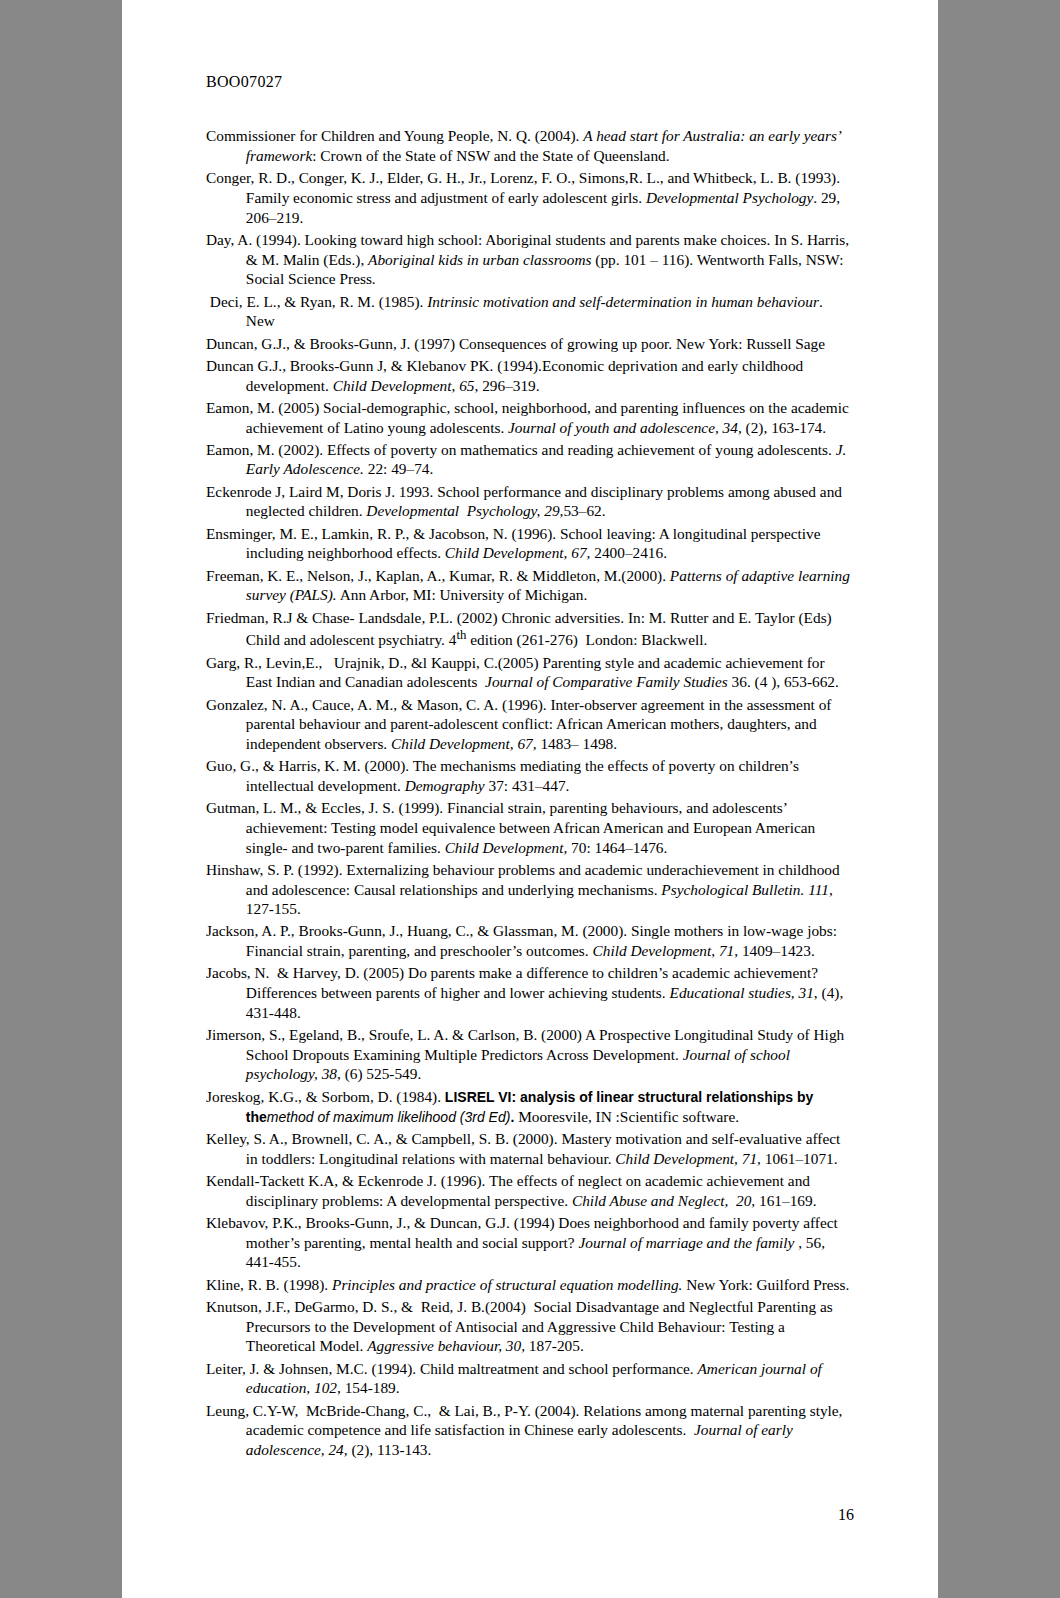BOO07027
Commissioner for Children and Young People, N. Q. (2004). A head start for Australia: an early years’ framework: Crown of the State of NSW and the State of Queensland.
Conger, R. D., Conger, K. J., Elder, G. H., Jr., Lorenz, F. O., Simons,R. L., and Whitbeck, L. B. (1993). Family economic stress and adjustment of early adolescent girls. Developmental Psychology. 29, 206–219.
Day, A. (1994). Looking toward high school: Aboriginal students and parents make choices. In S. Harris, & M. Malin (Eds.), Aboriginal kids in urban classrooms (pp. 101 – 116). Wentworth Falls, NSW: Social Science Press.
Deci, E. L., & Ryan, R. M. (1985). Intrinsic motivation and self-determination in human behaviour. New
Duncan, G.J., & Brooks-Gunn, J. (1997) Consequences of growing up poor. New York: Russell Sage
Duncan G.J., Brooks-Gunn J, & Klebanov PK. (1994).Economic deprivation and early childhood development. Child Development, 65, 296–319.
Eamon, M. (2005) Social-demographic, school, neighborhood, and parenting influences on the academic achievement of Latino young adolescents. Journal of youth and adolescence, 34, (2), 163-174.
Eamon, M. (2002). Effects of poverty on mathematics and reading achievement of young adolescents. J. Early Adolescence. 22: 49–74.
Eckenrode J, Laird M, Doris J. 1993. School performance and disciplinary problems among abused and neglected children. Developmental Psychology, 29, 53–62.
Ensminger, M. E., Lamkin, R. P., & Jacobson, N. (1996). School leaving: A longitudinal perspective including neighborhood effects. Child Development, 67, 2400–2416.
Freeman, K. E., Nelson, J., Kaplan, A., Kumar, R. & Middleton, M.(2000). Patterns of adaptive learning survey (PALS). Ann Arbor, MI: University of Michigan.
Friedman, R.J & Chase- Landsdale, P.L. (2002) Chronic adversities. In: M. Rutter and E. Taylor (Eds) Child and adolescent psychiatry. 4th edition (261-276) London: Blackwell.
Garg, R., Levin,E., Urajnik, D., &l Kauppi, C.(2005) Parenting style and academic achievement for East Indian and Canadian adolescents Journal of Comparative Family Studies 36. (4 ), 653-662.
Gonzalez, N. A., Cauce, A. M., & Mason, C. A. (1996). Inter-observer agreement in the assessment of parental behaviour and parent-adolescent conflict: African American mothers, daughters, and independent observers. Child Development, 67, 1483– 1498.
Guo, G., & Harris, K. M. (2000). The mechanisms mediating the effects of poverty on children’s intellectual development. Demography 37: 431–447.
Gutman, L. M., & Eccles, J. S. (1999). Financial strain, parenting behaviours, and adolescents’ achievement: Testing model equivalence between African American and European American single- and two-parent families. Child Development, 70: 1464–1476.
Hinshaw, S. P. (1992). Externalizing behaviour problems and academic underachievement in childhood and adolescence: Causal relationships and underlying mechanisms. Psychological Bulletin. 111, 127-155.
Jackson, A. P., Brooks-Gunn, J., Huang, C., & Glassman, M. (2000). Single mothers in low-wage jobs: Financial strain, parenting, and preschooler’s outcomes. Child Development, 71, 1409–1423.
Jacobs, N. & Harvey, D. (2005) Do parents make a difference to children’s academic achievement? Differences between parents of higher and lower achieving students. Educational studies, 31, (4), 431-448.
Jimerson, S., Egeland, B., Sroufe, L. A. & Carlson, B. (2000) A Prospective Longitudinal Study of High School Dropouts Examining Multiple Predictors Across Development. Journal of school psychology, 38, (6) 525-549.
Joreskog, K.G., & Sorbom, D. (1984). LISREL VI: analysis of linear structural relationships by the method of maximum likelihood (3rd Ed). Mooresvile, IN :Scientific software.
Kelley, S. A., Brownell, C. A., & Campbell, S. B. (2000). Mastery motivation and self-evaluative affect in toddlers: Longitudinal relations with maternal behaviour. Child Development, 71, 1061–1071.
Kendall-Tackett K.A, & Eckenrode J. (1996). The effects of neglect on academic achievement and disciplinary problems: A developmental perspective. Child Abuse and Neglect, 20, 161–169.
Klebavov, P.K., Brooks-Gunn, J., & Duncan, G.J. (1994) Does neighborhood and family poverty affect mother’s parenting, mental health and social support? Journal of marriage and the family , 56, 441-455.
Kline, R. B. (1998). Principles and practice of structural equation modelling. New York: Guilford Press.
Knutson, J.F., DeGarmo, D. S., & Reid, J. B.(2004) Social Disadvantage and Neglectful Parenting as Precursors to the Development of Antisocial and Aggressive Child Behaviour: Testing a Theoretical Model. Aggressive behaviour, 30, 187-205.
Leiter, J. & Johnsen, M.C. (1994). Child maltreatment and school performance. American journal of education, 102, 154-189.
Leung, C.Y-W, McBride-Chang, C., & Lai, B., P-Y. (2004). Relations among maternal parenting style, academic competence and life satisfaction in Chinese early adolescents. Journal of early adolescence, 24, (2), 113-143.
16